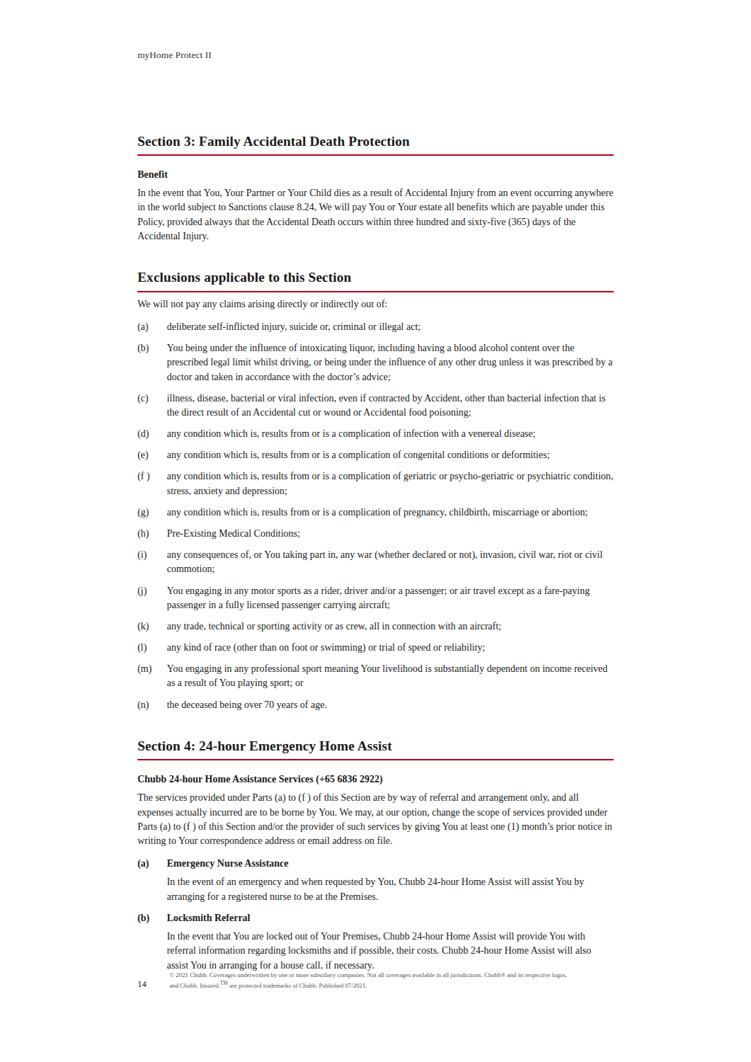myHome Protect II
Section 3: Family Accidental Death Protection
Benefit
In the event that You, Your Partner or Your Child dies as a result of Accidental Injury from an event occurring anywhere in the world subject to Sanctions clause 8.24, We will pay You or Your estate all benefits which are payable under this Policy, provided always that the Accidental Death occurs within three hundred and sixty-five (365) days of the Accidental Injury.
Exclusions applicable to this Section
We will not pay any claims arising directly or indirectly out of:
(a) deliberate self-inflicted injury, suicide or, criminal or illegal act;
(b) You being under the influence of intoxicating liquor, including having a blood alcohol content over the prescribed legal limit whilst driving, or being under the influence of any other drug unless it was prescribed by a doctor and taken in accordance with the doctor’s advice;
(c) illness, disease, bacterial or viral infection, even if contracted by Accident, other than bacterial infection that is the direct result of an Accidental cut or wound or Accidental food poisoning;
(d) any condition which is, results from or is a complication of infection with a venereal disease;
(e) any condition which is, results from or is a complication of congenital conditions or deformities;
(f ) any condition which is, results from or is a complication of geriatric or psycho-geriatric or psychiatric condition, stress, anxiety and depression;
(g) any condition which is, results from or is a complication of pregnancy, childbirth, miscarriage or abortion;
(h) Pre-Existing Medical Conditions;
(i) any consequences of, or You taking part in, any war (whether declared or not), invasion, civil war, riot or civil commotion;
(j) You engaging in any motor sports as a rider, driver and/or a passenger; or air travel except as a fare-paying passenger in a fully licensed passenger carrying aircraft;
(k) any trade, technical or sporting activity or as crew, all in connection with an aircraft;
(l) any kind of race (other than on foot or swimming) or trial of speed or reliability;
(m) You engaging in any professional sport meaning Your livelihood is substantially dependent on income received as a result of You playing sport; or
(n) the deceased being over 70 years of age.
Section 4: 24-hour Emergency Home Assist
Chubb 24-hour Home Assistance Services (+65 6836 2922)
The services provided under Parts (a) to (f ) of this Section are by way of referral and arrangement only, and all expenses actually incurred are to be borne by You. We may, at our option, change the scope of services provided under Parts (a) to (f ) of this Section and/or the provider of such services by giving You at least one (1) month’s prior notice in writing to Your correspondence address or email address on file.
(a)
Emergency Nurse Assistance
In the event of an emergency and when requested by You, Chubb 24-hour Home Assist will assist You by arranging for a registered nurse to be at the Premises.
(b)
Locksmith Referral
In the event that You are locked out of Your Premises, Chubb 24-hour Home Assist will provide You with referral information regarding locksmiths and if possible, their costs. Chubb 24-hour Home Assist will also assist You in arranging for a house call, if necessary.
14
© 2021 Chubb. Coverages underwritten by one or more subsidiary companies. Not all coverages available in all jurisdictions. Chubb® and its respective logos,
and Chubb. Insured.TM are protected trademarks of Chubb. Published 07/2021.